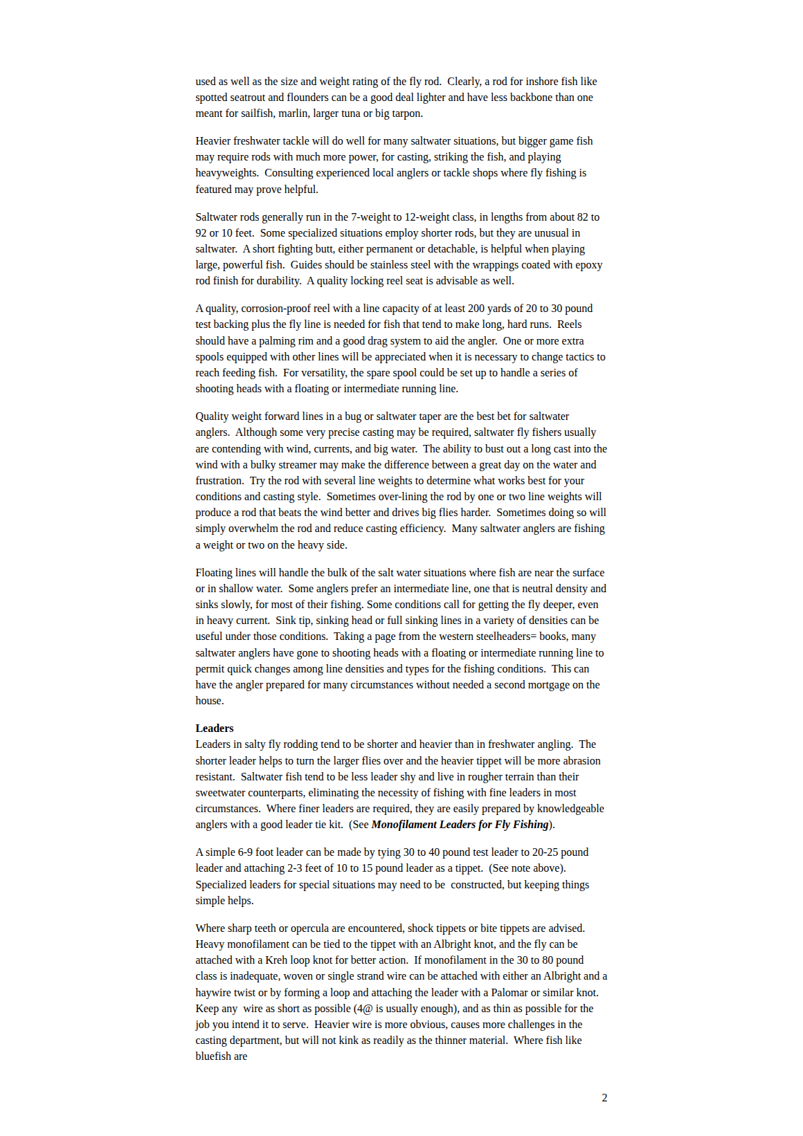used as well as the size and weight rating of the fly rod. Clearly, a rod for inshore fish like spotted seatrout and flounders can be a good deal lighter and have less backbone than one meant for sailfish, marlin, larger tuna or big tarpon.
Heavier freshwater tackle will do well for many saltwater situations, but bigger game fish may require rods with much more power, for casting, striking the fish, and playing heavyweights. Consulting experienced local anglers or tackle shops where fly fishing is featured may prove helpful.
Saltwater rods generally run in the 7-weight to 12-weight class, in lengths from about 82 to 92 or 10 feet. Some specialized situations employ shorter rods, but they are unusual in saltwater. A short fighting butt, either permanent or detachable, is helpful when playing large, powerful fish. Guides should be stainless steel with the wrappings coated with epoxy rod finish for durability. A quality locking reel seat is advisable as well.
A quality, corrosion-proof reel with a line capacity of at least 200 yards of 20 to 30 pound test backing plus the fly line is needed for fish that tend to make long, hard runs. Reels should have a palming rim and a good drag system to aid the angler. One or more extra spools equipped with other lines will be appreciated when it is necessary to change tactics to reach feeding fish. For versatility, the spare spool could be set up to handle a series of shooting heads with a floating or intermediate running line.
Quality weight forward lines in a bug or saltwater taper are the best bet for saltwater anglers. Although some very precise casting may be required, saltwater fly fishers usually are contending with wind, currents, and big water. The ability to bust out a long cast into the wind with a bulky streamer may make the difference between a great day on the water and frustration. Try the rod with several line weights to determine what works best for your conditions and casting style. Sometimes over-lining the rod by one or two line weights will produce a rod that beats the wind better and drives big flies harder. Sometimes doing so will simply overwhelm the rod and reduce casting efficiency. Many saltwater anglers are fishing a weight or two on the heavy side.
Floating lines will handle the bulk of the salt water situations where fish are near the surface or in shallow water. Some anglers prefer an intermediate line, one that is neutral density and sinks slowly, for most of their fishing. Some conditions call for getting the fly deeper, even in heavy current. Sink tip, sinking head or full sinking lines in a variety of densities can be useful under those conditions. Taking a page from the western steelheaders= books, many saltwater anglers have gone to shooting heads with a floating or intermediate running line to permit quick changes among line densities and types for the fishing conditions. This can have the angler prepared for many circumstances without needed a second mortgage on the house.
Leaders
Leaders in salty fly rodding tend to be shorter and heavier than in freshwater angling. The shorter leader helps to turn the larger flies over and the heavier tippet will be more abrasion resistant. Saltwater fish tend to be less leader shy and live in rougher terrain than their sweetwater counterparts, eliminating the necessity of fishing with fine leaders in most circumstances. Where finer leaders are required, they are easily prepared by knowledgeable anglers with a good leader tie kit. (See Monofilament Leaders for Fly Fishing).
A simple 6-9 foot leader can be made by tying 30 to 40 pound test leader to 20-25 pound leader and attaching 2-3 feet of 10 to 15 pound leader as a tippet. (See note above). Specialized leaders for special situations may need to be constructed, but keeping things simple helps.
Where sharp teeth or opercula are encountered, shock tippets or bite tippets are advised. Heavy monofilament can be tied to the tippet with an Albright knot, and the fly can be attached with a Kreh loop knot for better action. If monofilament in the 30 to 80 pound class is inadequate, woven or single strand wire can be attached with either an Albright and a haywire twist or by forming a loop and attaching the leader with a Palomar or similar knot. Keep any wire as short as possible (4@ is usually enough), and as thin as possible for the job you intend it to serve. Heavier wire is more obvious, causes more challenges in the casting department, but will not kink as readily as the thinner material. Where fish like bluefish are
2